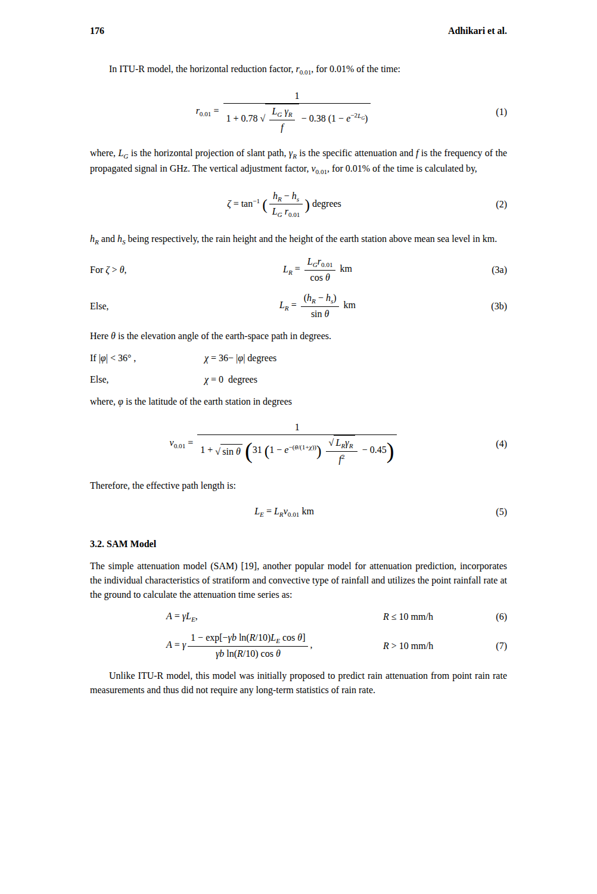176 Adhikari et al.
In ITU-R model, the horizontal reduction factor, r0.01, for 0.01% of the time:
r0.01 = 1 1 + 0.78 √LG γR f − 0.38 (1 − e−2LG)
(1)
where, LG is the horizontal projection of slant path, γR is the specific attenuation and f is the frequency of the propagated signal in GHz. The vertical adjustment factor, v0.01, for 0.01% of the time is calculated by,
ζ = tan−1 (hR − hs LG r0.01) degrees
(2)
hR and hS being respectively, the rain height and the height of the earth station above mean sea level in km.
For ζ > θ,
LR = LGr0.01 cos θ km
(3a)
Else,
LR = (hR − hs) sin θ km
(3b)
Here θ is the elevation angle of the earth-space path in degrees.
If |φ| < 36° ,
χ = 36− |φ| degrees
Else,
χ = 0 degrees
where, φ is the latitude of the earth station in degrees
ν0.01 = 1 1 + √sin θ (31 (1 − e−(θ/(1+χ))) √LRγR f2 − 0.45)
(4)
Therefore, the effective path length is:
LE = LRν0.01 km
(5)
3.2. SAM Model
The simple attenuation model (SAM) [19], another popular model for attenuation prediction, incorporates the individual characteristics of stratiform and convective type of rainfall and utilizes the point rainfall rate at the ground to calculate the attenuation time series as:
A = γLE,
R ≤ 10 mm/h
(6)
A = γ 1 − exp[−γb ln(R/10)LE cos θ] γb ln(R/10) cos θ,
R > 10 mm/h
(7)
Unlike ITU-R model, this model was initially proposed to predict rain attenuation from point rain rate measurements and thus did not require any long-term statistics of rain rate.